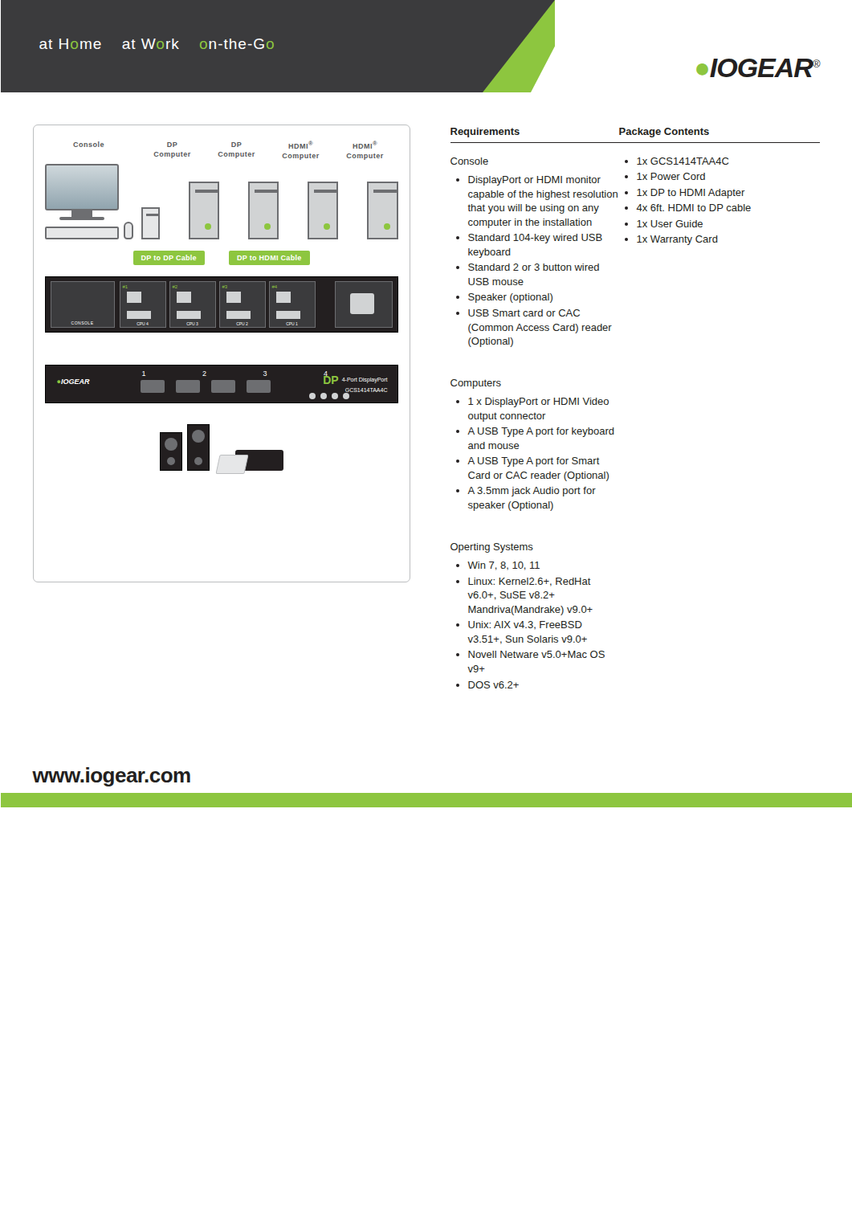at Home at Work on-the-Go
●IOGEAR®
Console
DP
Computer
DP
Computer
HDMI®
Computer
HDMI®
Computer
DP to DP Cable DP to HDMI Cable
CONSOLE
#1 CPU 4
#2 CPU 3
#3 CPU 2
#4 CPU 1
●IOGEAR
1 2 3 4
DP4-Port DisplayPort
GCS1414TAA4C
Requirements
Package Contents
Console
DisplayPort or HDMI monitor capable of the highest resolution that you will be using on any computer in the installation
Standard 104-key wired USB keyboard
Standard 2 or 3 button wired USB mouse
Speaker (optional)
USB Smart card or CAC (Common Access Card) reader (Optional)
Computers
1 x DisplayPort or HDMI Video output connector
A USB Type A port for keyboard and mouse
A USB Type A port for Smart Card or CAC reader (Optional)
A 3.5mm jack Audio port for speaker (Optional)
Operting Systems
Win 7, 8, 10, 11
Linux: Kernel2.6+, RedHat v6.0+, SuSE v8.2+ Mandriva(Mandrake) v9.0+
Unix: AIX v4.3, FreeBSD v3.51+, Sun Solaris v9.0+
Novell Netware v5.0+Mac OS v9+
DOS v6.2+
1x GCS1414TAA4C
1x Power Cord
1x DP to HDMI Adapter
4x 6ft. HDMI to DP cable
1x User Guide
1x Warranty Card
www.iogear.com